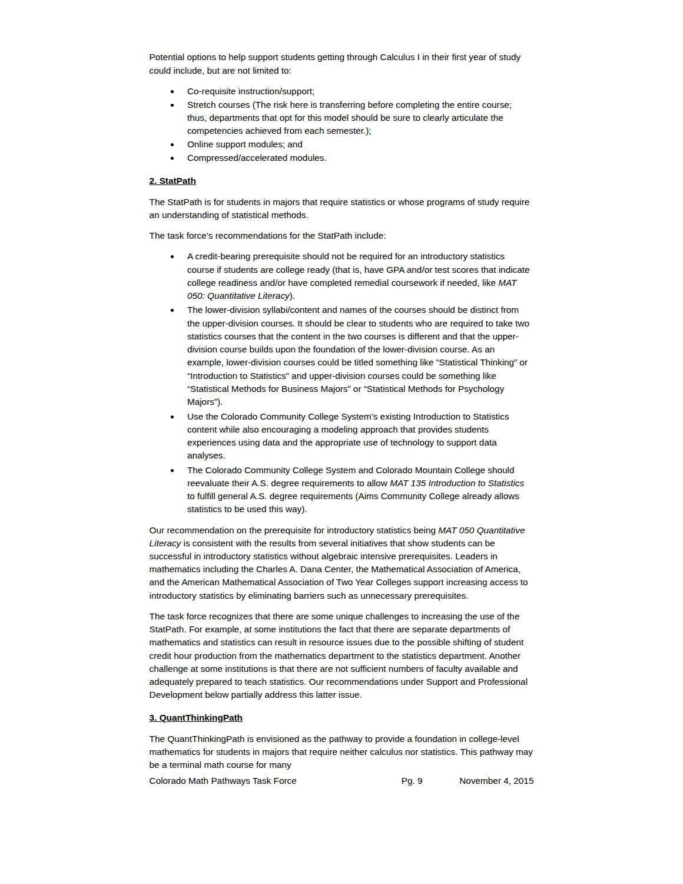Potential options to help support students getting through Calculus I in their first year of study could include, but are not limited to:
Co-requisite instruction/support;
Stretch courses (The risk here is transferring before completing the entire course; thus, departments that opt for this model should be sure to clearly articulate the competencies achieved from each semester.);
Online support modules; and
Compressed/accelerated modules.
2. StatPath
The StatPath is for students in majors that require statistics or whose programs of study require an understanding of statistical methods.
The task force’s recommendations for the StatPath include:
A credit-bearing prerequisite should not be required for an introductory statistics course if students are college ready (that is, have GPA and/or test scores that indicate college readiness and/or have completed remedial coursework if needed, like MAT 050: Quantitative Literacy).
The lower-division syllabi/content and names of the courses should be distinct from the upper-division courses. It should be clear to students who are required to take two statistics courses that the content in the two courses is different and that the upper-division course builds upon the foundation of the lower-division course. As an example, lower-division courses could be titled something like “Statistical Thinking” or “Introduction to Statistics” and upper-division courses could be something like “Statistical Methods for Business Majors” or “Statistical Methods for Psychology Majors”).
Use the Colorado Community College System’s existing Introduction to Statistics content while also encouraging a modeling approach that provides students experiences using data and the appropriate use of technology to support data analyses.
The Colorado Community College System and Colorado Mountain College should reevaluate their A.S. degree requirements to allow MAT 135 Introduction to Statistics to fulfill general A.S. degree requirements (Aims Community College already allows statistics to be used this way).
Our recommendation on the prerequisite for introductory statistics being MAT 050 Quantitative Literacy is consistent with the results from several initiatives that show students can be successful in introductory statistics without algebraic intensive prerequisites. Leaders in mathematics including the Charles A. Dana Center, the Mathematical Association of America, and the American Mathematical Association of Two Year Colleges support increasing access to introductory statistics by eliminating barriers such as unnecessary prerequisites.
The task force recognizes that there are some unique challenges to increasing the use of the StatPath. For example, at some institutions the fact that there are separate departments of mathematics and statistics can result in resource issues due to the possible shifting of student credit hour production from the mathematics department to the statistics department. Another challenge at some institutions is that there are not sufficient numbers of faculty available and adequately prepared to teach statistics. Our recommendations under Support and Professional Development below partially address this latter issue.
3. QuantThinkingPath
The QuantThinkingPath is envisioned as the pathway to provide a foundation in college-level mathematics for students in majors that require neither calculus nor statistics. This pathway may be a terminal math course for many
Colorado Math Pathways Task Force Pg. 9 November 4, 2015